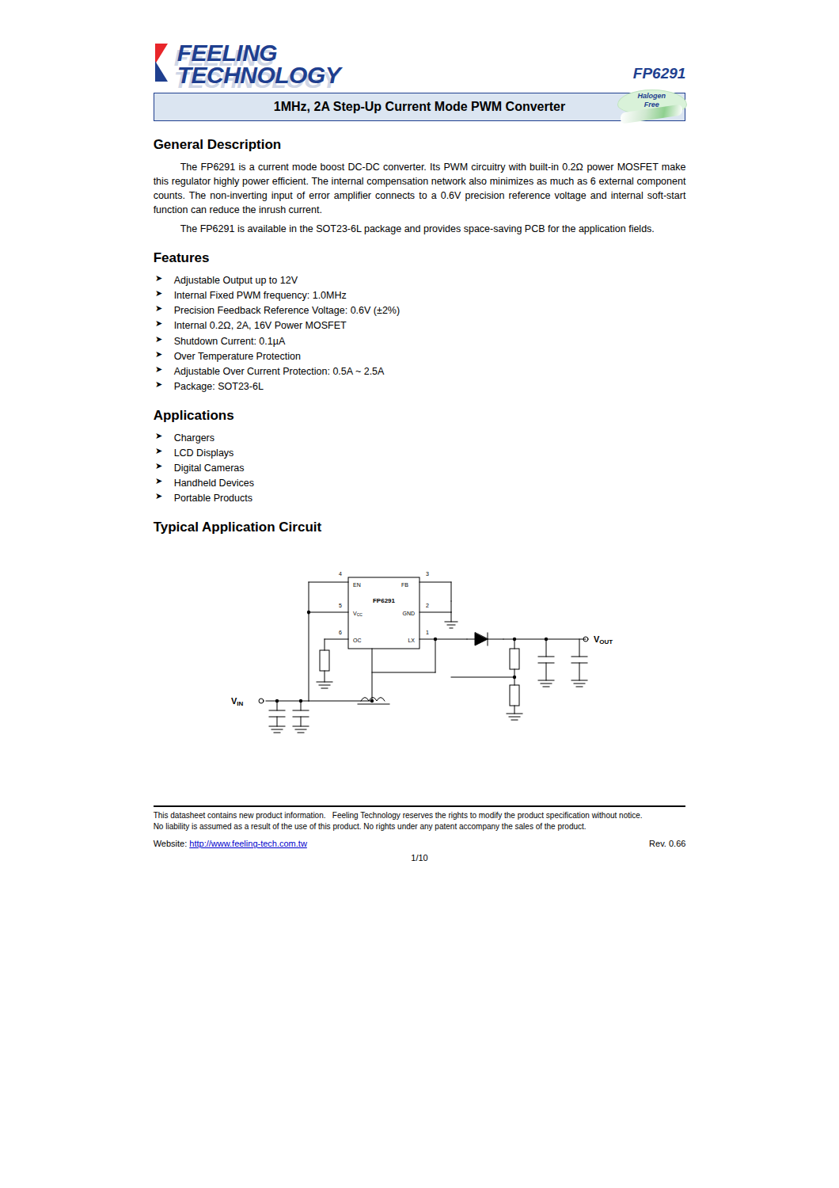FEELING TECHNOLOGY
FEELING TECHNOLOGY
FP6291
1MHz, 2A Step-Up Current Mode PWM Converter
Halogen
Free
General Description
The FP6291 is a current mode boost DC-DC converter. Its PWM circuitry with built-in 0.2Ω power MOSFET make this regulator highly power efficient. The internal compensation network also minimizes as much as 6 external component counts. The non-inverting input of error amplifier connects to a 0.6V precision reference voltage and internal soft-start function can reduce the inrush current.
The FP6291 is available in the SOT23-6L package and provides space-saving PCB for the application fields.
Features
Adjustable Output up to 12V
Internal Fixed PWM frequency: 1.0MHz
Precision Feedback Reference Voltage: 0.6V (±2%)
Internal 0.2Ω, 2A, 16V Power MOSFET
Shutdown Current: 0.1µA
Over Temperature Protection
Adjustable Over Current Protection: 0.5A ~ 2.5A
Package: SOT23-6L
Applications
Chargers
LCD Displays
Digital Cameras
Handheld Devices
Portable Products
Typical Application Circuit
FP6291 EN FB VCC GND OC LX 4 3 5 2 6 1 VOUT VIN
This datasheet contains new product information. Feeling Technology reserves the rights to modify the product specification without notice.
No liability is assumed as a result of the use of this product. No rights under any patent accompany the sales of the product.
Website: http://www.feeling-tech.com.tw
Rev. 0.66
1/10